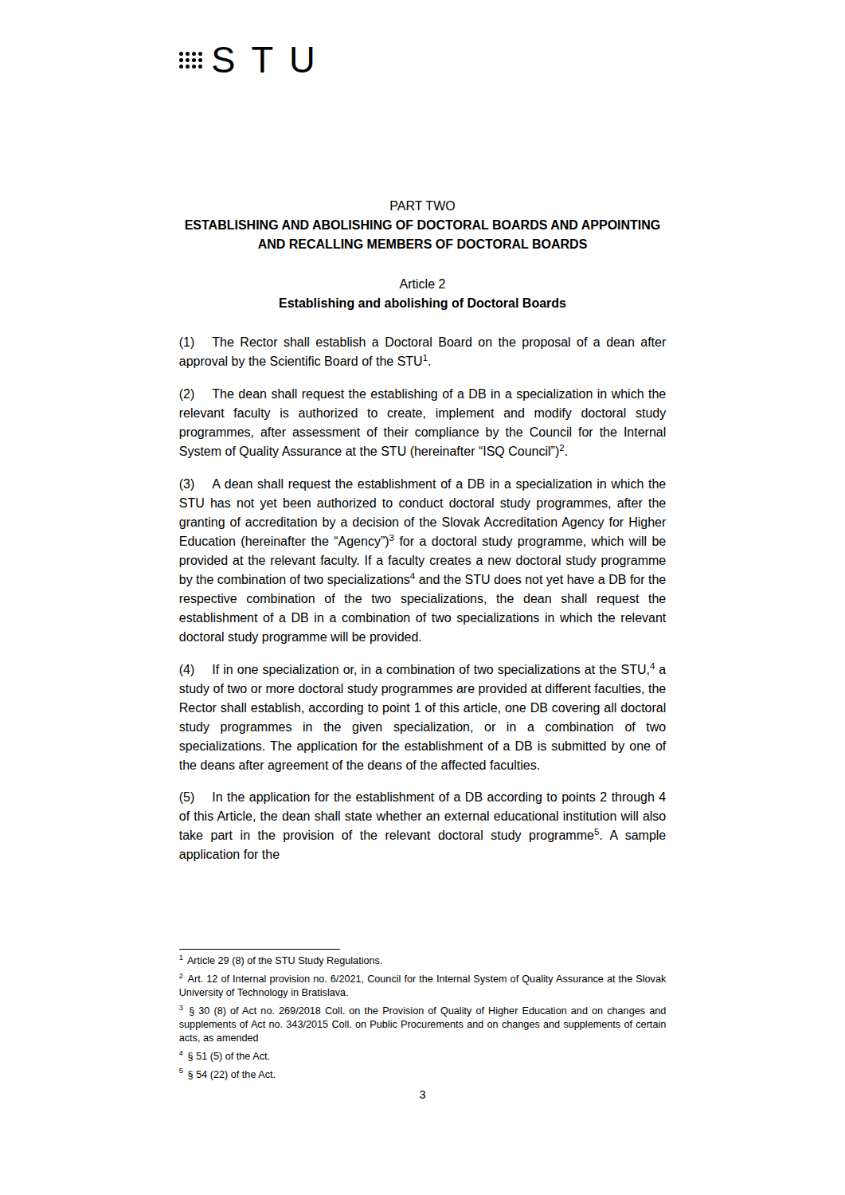S T U
PART TWO
ESTABLISHING AND ABOLISHING OF DOCTORAL BOARDS AND APPOINTING AND RECALLING MEMBERS OF DOCTORAL BOARDS
Article 2
Establishing and abolishing of Doctoral Boards
(1) The Rector shall establish a Doctoral Board on the proposal of a dean after approval by the Scientific Board of the STU1.
(2) The dean shall request the establishing of a DB in a specialization in which the relevant faculty is authorized to create, implement and modify doctoral study programmes, after assessment of their compliance by the Council for the Internal System of Quality Assurance at the STU (hereinafter “ISQ Council”)2.
(3) A dean shall request the establishment of a DB in a specialization in which the STU has not yet been authorized to conduct doctoral study programmes, after the granting of accreditation by a decision of the Slovak Accreditation Agency for Higher Education (hereinafter the “Agency”)3 for a doctoral study programme, which will be provided at the relevant faculty. If a faculty creates a new doctoral study programme by the combination of two specializations4 and the STU does not yet have a DB for the respective combination of the two specializations, the dean shall request the establishment of a DB in a combination of two specializations in which the relevant doctoral study programme will be provided.
(4) If in one specialization or, in a combination of two specializations at the STU,4 a study of two or more doctoral study programmes are provided at different faculties, the Rector shall establish, according to point 1 of this article, one DB covering all doctoral study programmes in the given specialization, or in a combination of two specializations. The application for the establishment of a DB is submitted by one of the deans after agreement of the deans of the affected faculties.
(5) In the application for the establishment of a DB according to points 2 through 4 of this Article, the dean shall state whether an external educational institution will also take part in the provision of the relevant doctoral study programme5. A sample application for the
1 Article 29 (8) of the STU Study Regulations.
2 Art. 12 of Internal provision no. 6/2021, Council for the Internal System of Quality Assurance at the Slovak University of Technology in Bratislava.
3 § 30 (8) of Act no. 269/2018 Coll. on the Provision of Quality of Higher Education and on changes and supplements of Act no. 343/2015 Coll. on Public Procurements and on changes and supplements of certain acts, as amended
4 § 51 (5) of the Act.
5 § 54 (22) of the Act.
3